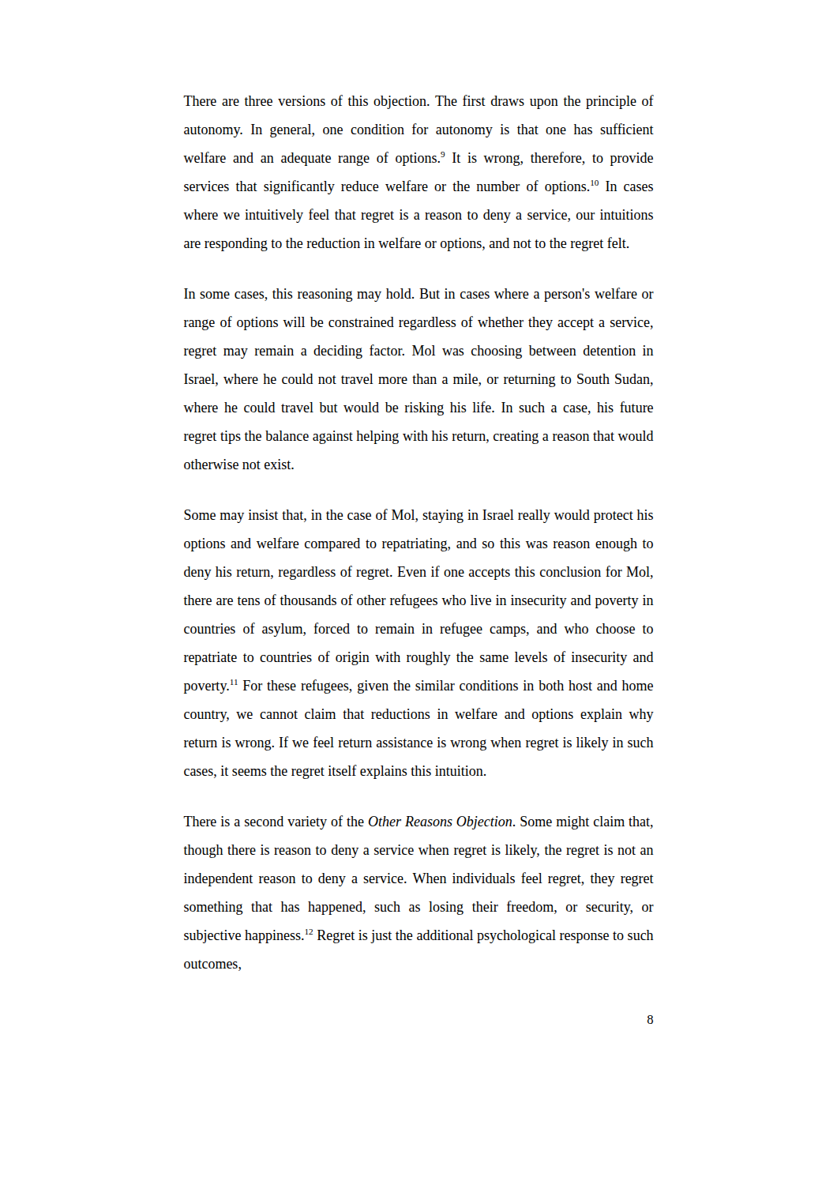There are three versions of this objection. The first draws upon the principle of autonomy. In general, one condition for autonomy is that one has sufficient welfare and an adequate range of options.9 It is wrong, therefore, to provide services that significantly reduce welfare or the number of options.10 In cases where we intuitively feel that regret is a reason to deny a service, our intuitions are responding to the reduction in welfare or options, and not to the regret felt.
In some cases, this reasoning may hold. But in cases where a person's welfare or range of options will be constrained regardless of whether they accept a service, regret may remain a deciding factor. Mol was choosing between detention in Israel, where he could not travel more than a mile, or returning to South Sudan, where he could travel but would be risking his life. In such a case, his future regret tips the balance against helping with his return, creating a reason that would otherwise not exist.
Some may insist that, in the case of Mol, staying in Israel really would protect his options and welfare compared to repatriating, and so this was reason enough to deny his return, regardless of regret. Even if one accepts this conclusion for Mol, there are tens of thousands of other refugees who live in insecurity and poverty in countries of asylum, forced to remain in refugee camps, and who choose to repatriate to countries of origin with roughly the same levels of insecurity and poverty.11 For these refugees, given the similar conditions in both host and home country, we cannot claim that reductions in welfare and options explain why return is wrong. If we feel return assistance is wrong when regret is likely in such cases, it seems the regret itself explains this intuition.
There is a second variety of the Other Reasons Objection. Some might claim that, though there is reason to deny a service when regret is likely, the regret is not an independent reason to deny a service. When individuals feel regret, they regret something that has happened, such as losing their freedom, or security, or subjective happiness.12 Regret is just the additional psychological response to such outcomes,
8